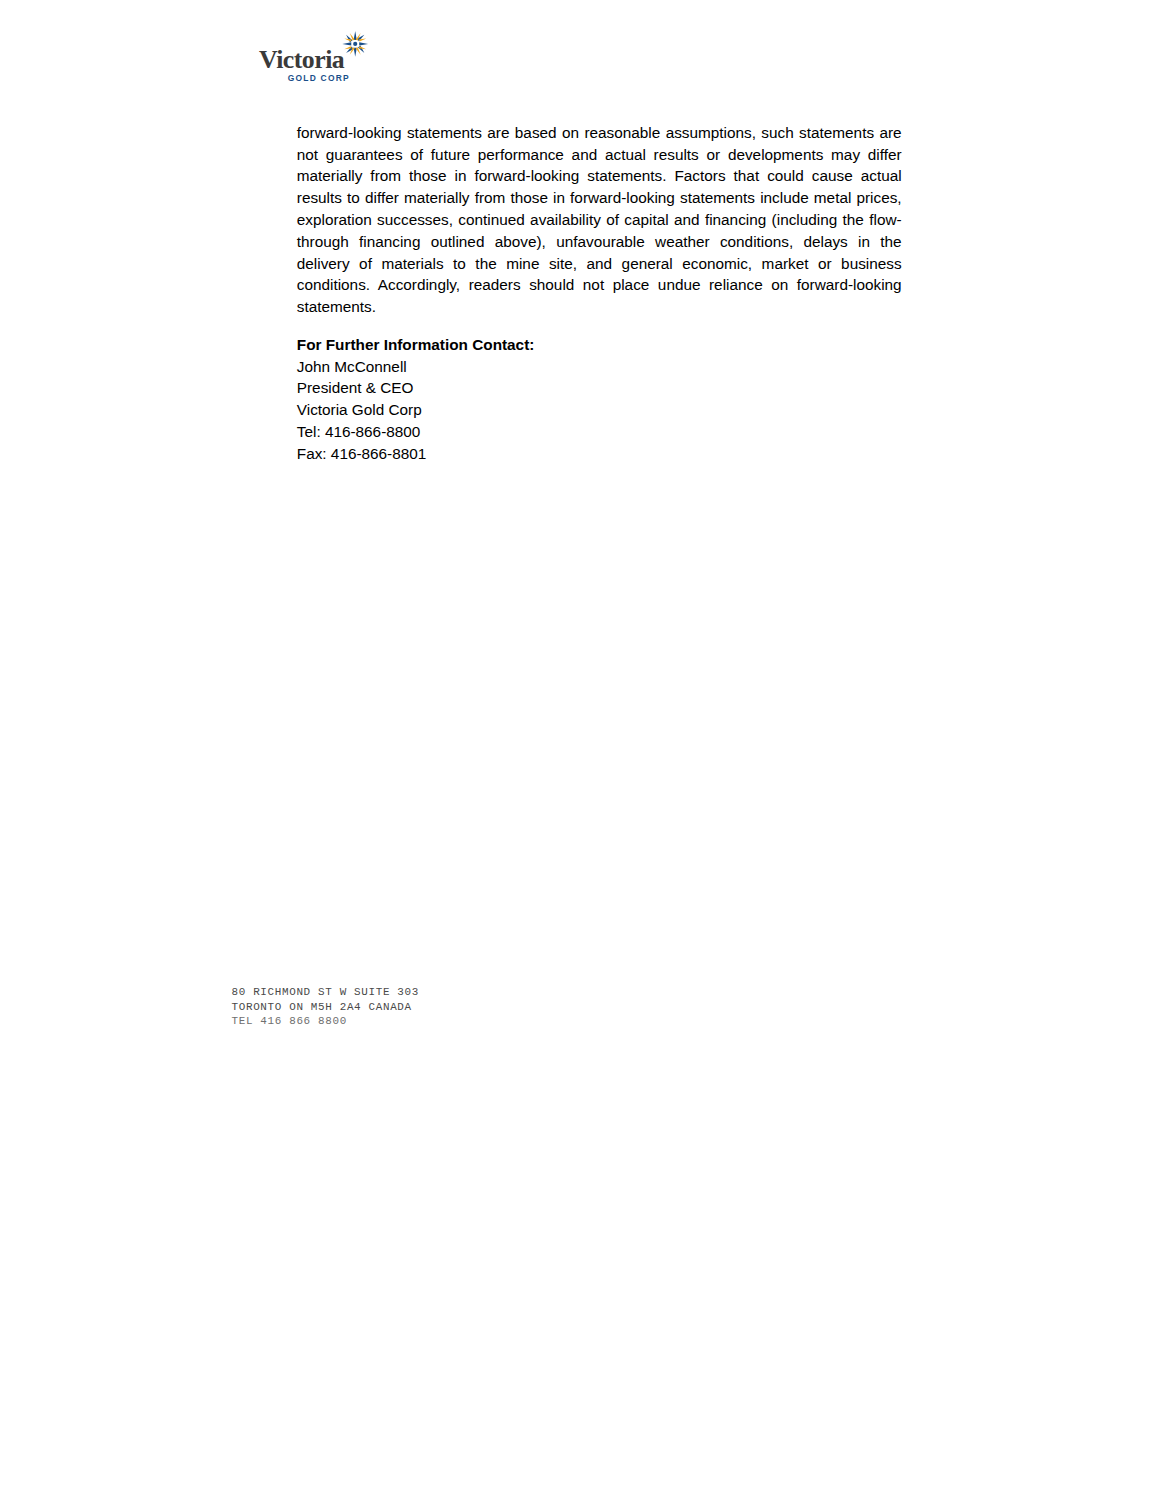Victoria GOLD CORP
forward-looking statements are based on reasonable assumptions, such statements are not guarantees of future performance and actual results or developments may differ materially from those in forward-looking statements. Factors that could cause actual results to differ materially from those in forward-looking statements include metal prices, exploration successes, continued availability of capital and financing (including the flow-through financing outlined above), unfavourable weather conditions, delays in the delivery of materials to the mine site, and general economic, market or business conditions. Accordingly, readers should not place undue reliance on forward-looking statements.
For Further Information Contact:
John McConnell
President & CEO
Victoria Gold Corp
Tel: 416-866-8800
Fax: 416-866-8801
80 RICHMOND ST W SUITE 303
TORONTO ON M5H 2A4 CANADA
TEL 416 866 8800